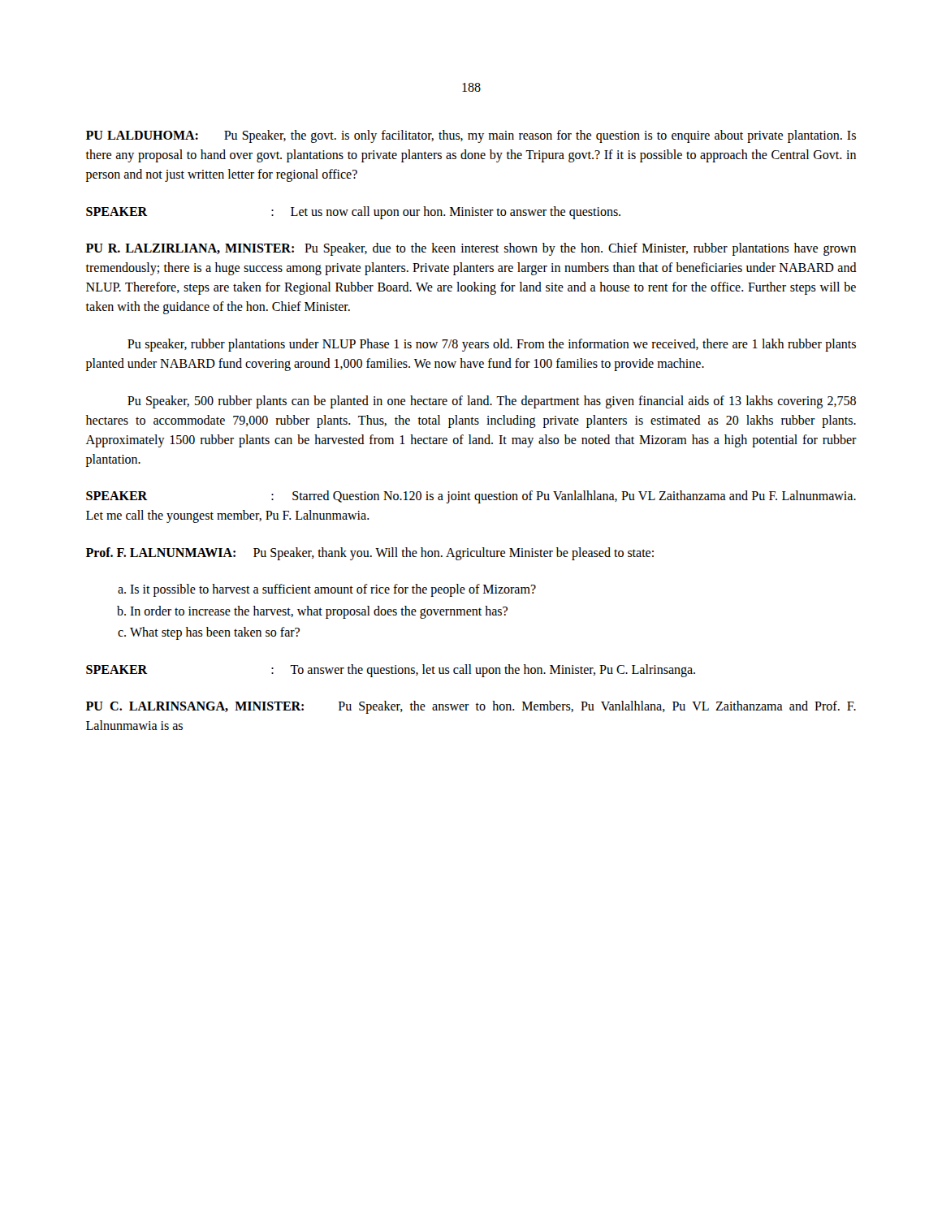188
PU LALDUHOMA: Pu Speaker, the govt. is only facilitator, thus, my main reason for the question is to enquire about private plantation. Is there any proposal to hand over govt. plantations to private planters as done by the Tripura govt.? If it is possible to approach the Central Govt. in person and not just written letter for regional office?
SPEAKER : Let us now call upon our hon. Minister to answer the questions.
PU R. LALZIRLIANA, MINISTER: Pu Speaker, due to the keen interest shown by the hon. Chief Minister, rubber plantations have grown tremendously; there is a huge success among private planters. Private planters are larger in numbers than that of beneficiaries under NABARD and NLUP. Therefore, steps are taken for Regional Rubber Board. We are looking for land site and a house to rent for the office. Further steps will be taken with the guidance of the hon. Chief Minister.
Pu speaker, rubber plantations under NLUP Phase 1 is now 7/8 years old. From the information we received, there are 1 lakh rubber plants planted under NABARD fund covering around 1,000 families. We now have fund for 100 families to provide machine.
Pu Speaker, 500 rubber plants can be planted in one hectare of land. The department has given financial aids of 13 lakhs covering 2,758 hectares to accommodate 79,000 rubber plants. Thus, the total plants including private planters is estimated as 20 lakhs rubber plants. Approximately 1500 rubber plants can be harvested from 1 hectare of land. It may also be noted that Mizoram has a high potential for rubber plantation.
SPEAKER : Starred Question No.120 is a joint question of Pu Vanlalhlana, Pu VL Zaithanzama and Pu F. Lalnunmawia. Let me call the youngest member, Pu F. Lalnunmawia.
Prof. F. LALNUNMAWIA: Pu Speaker, thank you. Will the hon. Agriculture Minister be pleased to state:
Is it possible to harvest a sufficient amount of rice for the people of Mizoram?
In order to increase the harvest, what proposal does the government has?
What step has been taken so far?
SPEAKER : To answer the questions, let us call upon the hon. Minister, Pu C. Lalrinsanga.
PU C. LALRINSANGA, MINISTER: Pu Speaker, the answer to hon. Members, Pu Vanlalhlana, Pu VL Zaithanzama and Prof. F. Lalnunmawia is as